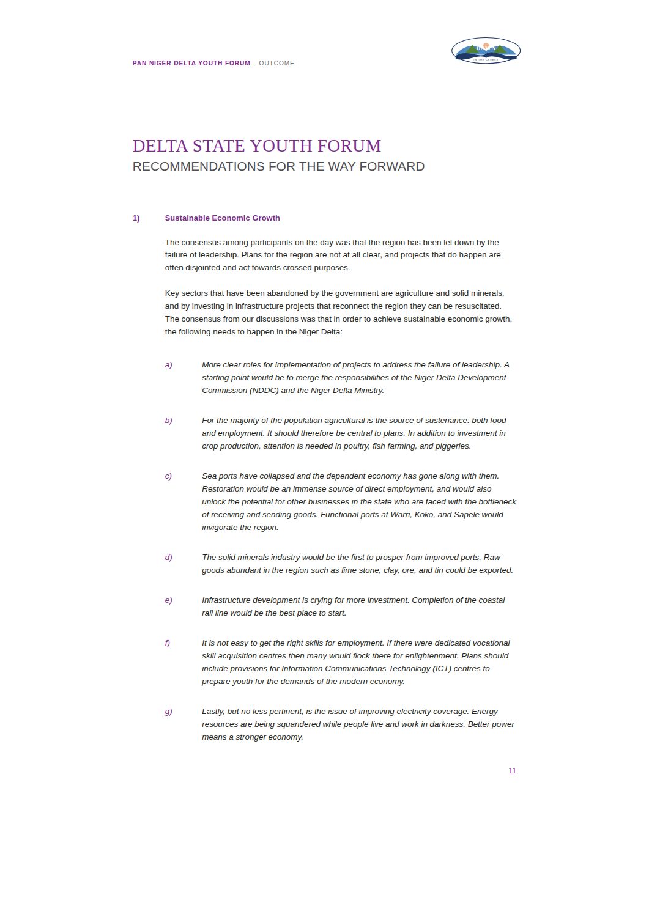Pan Niger Delta Youth Forum – Outcome
DAWN IN THE CREEKS
DELTA STATE YOUTH FORUM
RECOMMENDATIONS FOR THE WAY FORWARD
1) Sustainable Economic Growth
The consensus among participants on the day was that the region has been let down by the failure of leadership. Plans for the region are not at all clear, and projects that do happen are often disjointed and act towards crossed purposes.
Key sectors that have been abandoned by the government are agriculture and solid minerals, and by investing in infrastructure projects that reconnect the region they can be resuscitated. The consensus from our discussions was that in order to achieve sustainable economic growth, the following needs to happen in the Niger Delta:
a) More clear roles for implementation of projects to address the failure of leadership. A starting point would be to merge the responsibilities of the Niger Delta Development Commission (NDDC) and the Niger Delta Ministry.
b) For the majority of the population agricultural is the source of sustenance: both food and employment. It should therefore be central to plans. In addition to investment in crop production, attention is needed in poultry, fish farming, and piggeries.
c) Sea ports have collapsed and the dependent economy has gone along with them. Restoration would be an immense source of direct employment, and would also unlock the potential for other businesses in the state who are faced with the bottleneck of receiving and sending goods. Functional ports at Warri, Koko, and Sapele would invigorate the region.
d) The solid minerals industry would be the first to prosper from improved ports. Raw goods abundant in the region such as lime stone, clay, ore, and tin could be exported.
e) Infrastructure development is crying for more investment. Completion of the coastal rail line would be the best place to start.
f) It is not easy to get the right skills for employment. If there were dedicated vocational skill acquisition centres then many would flock there for enlightenment. Plans should include provisions for Information Communications Technology (ICT) centres to prepare youth for the demands of the modern economy.
g) Lastly, but no less pertinent, is the issue of improving electricity coverage. Energy resources are being squandered while people live and work in darkness. Better power means a stronger economy.
11